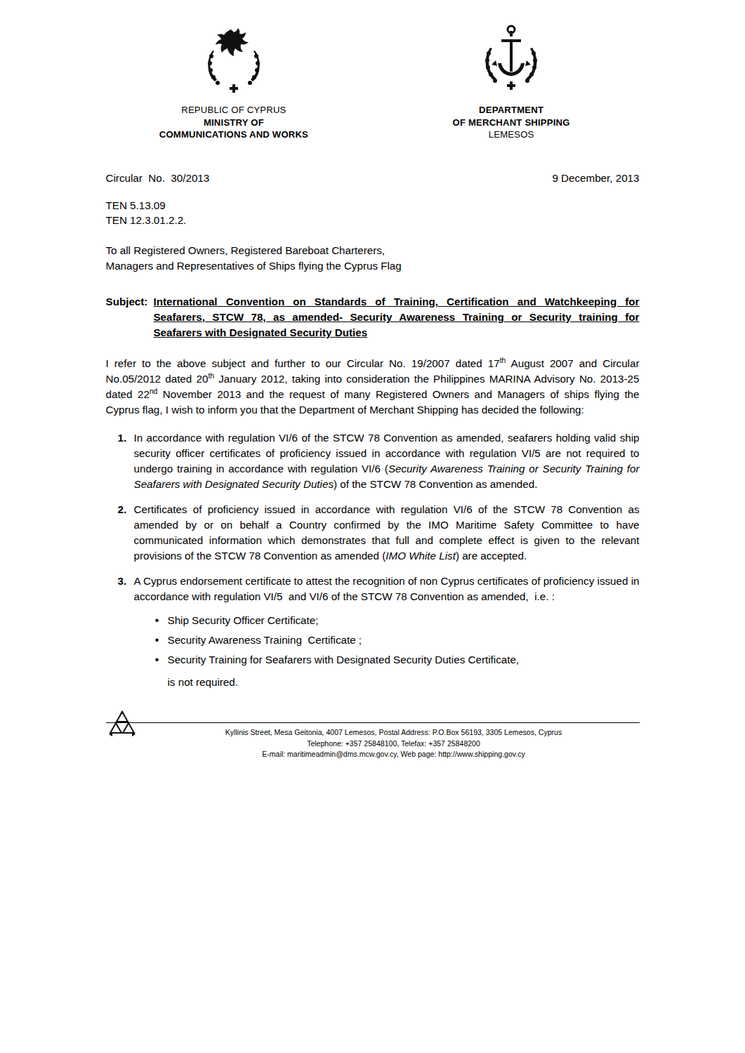REPUBLIC OF CYPRUS
MINISTRY OF
COMMUNICATIONS AND WORKS
DEPARTMENT
OF MERCHANT SHIPPING
LEMESOS
Circular No. 30/2013 9 December, 2013
TEN 5.13.09
TEN 12.3.01.2.2.
To all Registered Owners, Registered Bareboat Charterers,
Managers and Representatives of Ships flying the Cyprus Flag
Subject: International Convention on Standards of Training, Certification and Watchkeeping for Seafarers, STCW 78, as amended- Security Awareness Training or Security training for Seafarers with Designated Security Duties
I refer to the above subject and further to our Circular No. 19/2007 dated 17th August 2007 and Circular No.05/2012 dated 20th January 2012, taking into consideration the Philippines MARINA Advisory No. 2013-25 dated 22nd November 2013 and the request of many Registered Owners and Managers of ships flying the Cyprus flag, I wish to inform you that the Department of Merchant Shipping has decided the following:
In accordance with regulation VI/6 of the STCW 78 Convention as amended, seafarers holding valid ship security officer certificates of proficiency issued in accordance with regulation VI/5 are not required to undergo training in accordance with regulation VI/6 (Security Awareness Training or Security Training for Seafarers with Designated Security Duties) of the STCW 78 Convention as amended.
Certificates of proficiency issued in accordance with regulation VI/6 of the STCW 78 Convention as amended by or on behalf a Country confirmed by the IMO Maritime Safety Committee to have communicated information which demonstrates that full and complete effect is given to the relevant provisions of the STCW 78 Convention as amended (IMO White List) are accepted.
A Cyprus endorsement certificate to attest the recognition of non Cyprus certificates of proficiency issued in accordance with regulation VI/5 and VI/6 of the STCW 78 Convention as amended, i.e. :
Ship Security Officer Certificate;
Security Awareness Training Certificate ;
Security Training for Seafarers with Designated Security Duties Certificate,
is not required.
Kyllinis Street, Mesa Geitonia, 4007 Lemesos, Postal Address: P.O.Box 56193, 3305 Lemesos, Cyprus
Telephone: +357 25848100, Telefax: +357 25848200
E-mail: maritimeadmin@dms.mcw.gov.cy, Web page: http://www.shipping.gov.cy